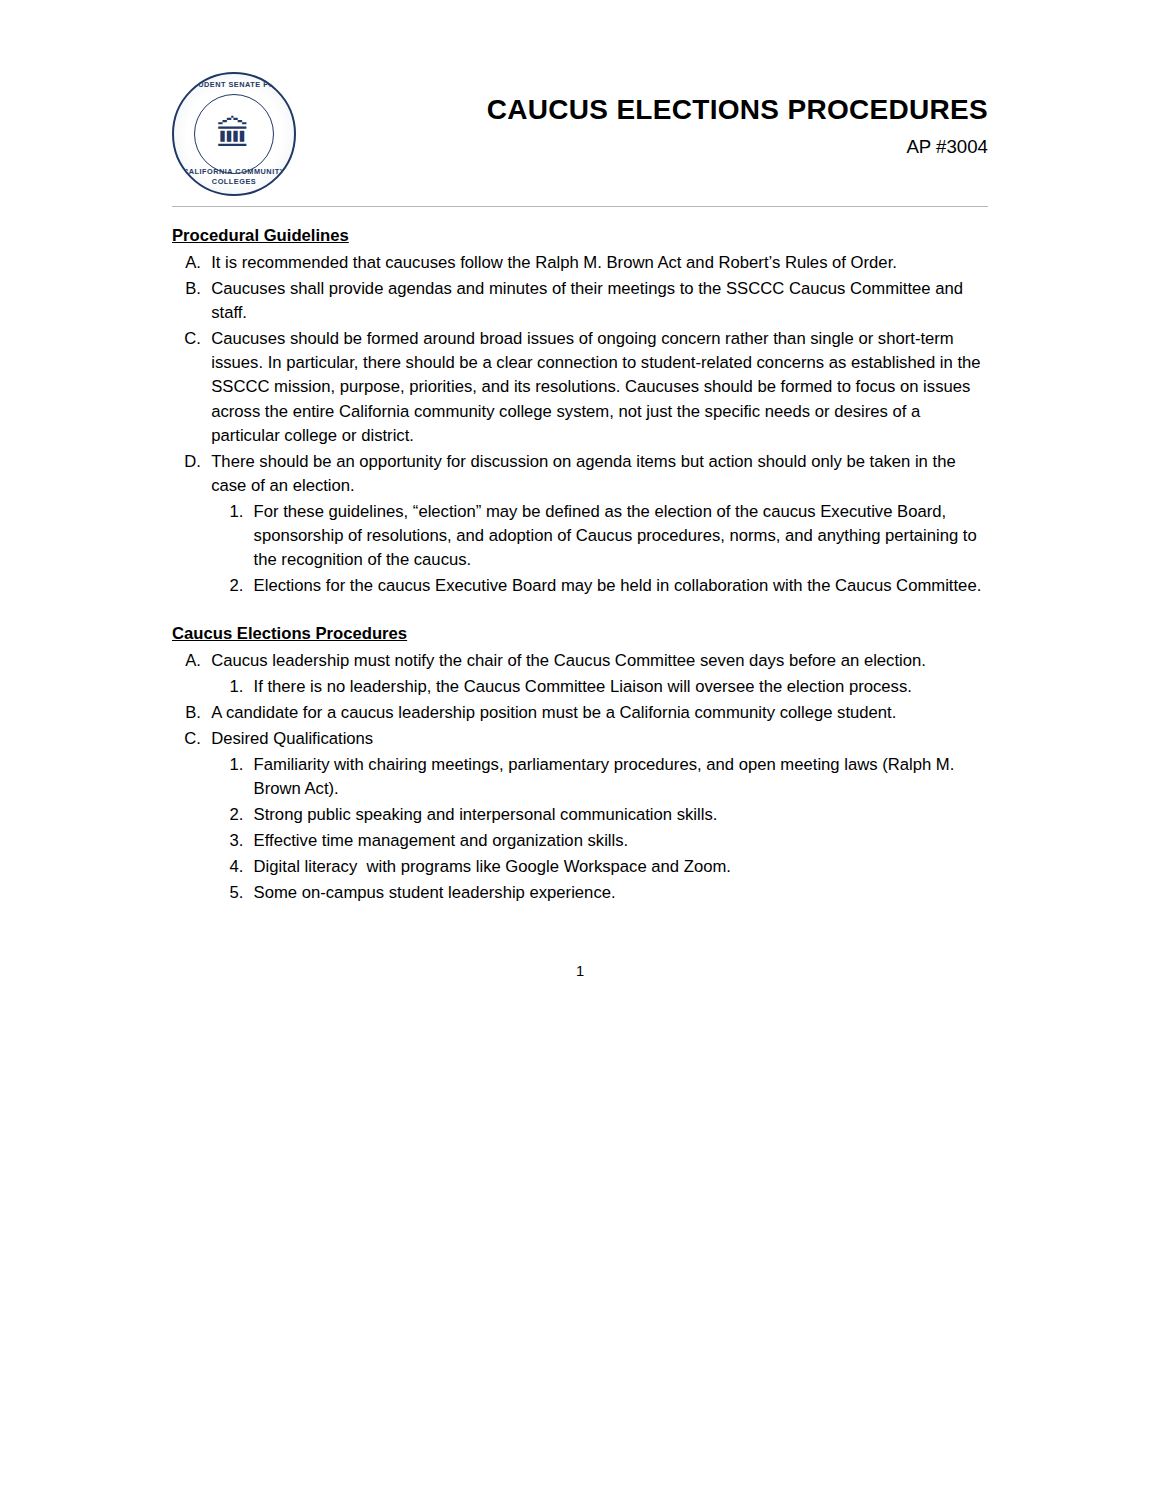Student Senate for
🏛
California Community Colleges
CAUCUS ELECTIONS PROCEDURES
AP #3004
Procedural Guidelines
It is recommended that caucuses follow the Ralph M. Brown Act and Robert’s Rules of Order.
Caucuses shall provide agendas and minutes of their meetings to the SSCCC Caucus Committee and staff.
Caucuses should be formed around broad issues of ongoing concern rather than single or short-term issues. In particular, there should be a clear connection to student-related concerns as established in the SSCCC mission, purpose, priorities, and its resolutions. Caucuses should be formed to focus on issues across the entire California community college system, not just the specific needs or desires of a particular college or district.
There should be an opportunity for discussion on agenda items but action should only be taken in the case of an election.
For these guidelines, “election” may be defined as the election of the caucus Executive Board, sponsorship of resolutions, and adoption of Caucus procedures, norms, and anything pertaining to the recognition of the caucus.
Elections for the caucus Executive Board may be held in collaboration with the Caucus Committee.
Caucus Elections Procedures
Caucus leadership must notify the chair of the Caucus Committee seven days before an election.
If there is no leadership, the Caucus Committee Liaison will oversee the election process.
A candidate for a caucus leadership position must be a California community college student.
Desired Qualifications
Familiarity with chairing meetings, parliamentary procedures, and open meeting laws (Ralph M. Brown Act).
Strong public speaking and interpersonal communication skills.
Effective time management and organization skills.
Digital literacy with programs like Google Workspace and Zoom.
Some on-campus student leadership experience.
1